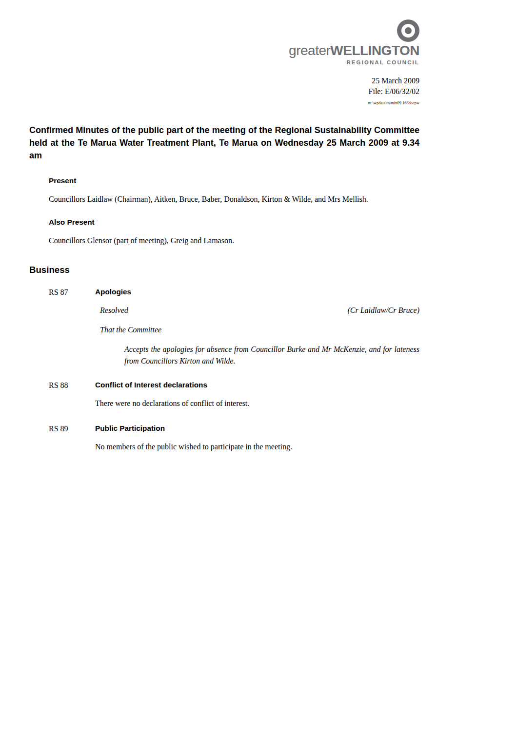greater WELLINGTON
REGIONAL COUNCIL
25 March 2009
File: E/06/32/02
m:\wpdata\rs\min09.166docpw
Confirmed Minutes of the public part of the meeting of the Regional Sustainability Committee held at the Te Marua Water Treatment Plant, Te Marua on Wednesday 25 March 2009 at 9.34 am
Present
Councillors Laidlaw (Chairman), Aitken, Bruce, Baber, Donaldson, Kirton & Wilde, and Mrs Mellish.
Also Present
Councillors Glensor (part of meeting), Greig and Lamason.
Business
RS 87
Apologies
Resolved (Cr Laidlaw/Cr Bruce)
That the Committee
Accepts the apologies for absence from Councillor Burke and Mr McKenzie, and for lateness from Councillors Kirton and Wilde.
RS 88
Conflict of Interest declarations
There were no declarations of conflict of interest.
RS 89
Public Participation
No members of the public wished to participate in the meeting.